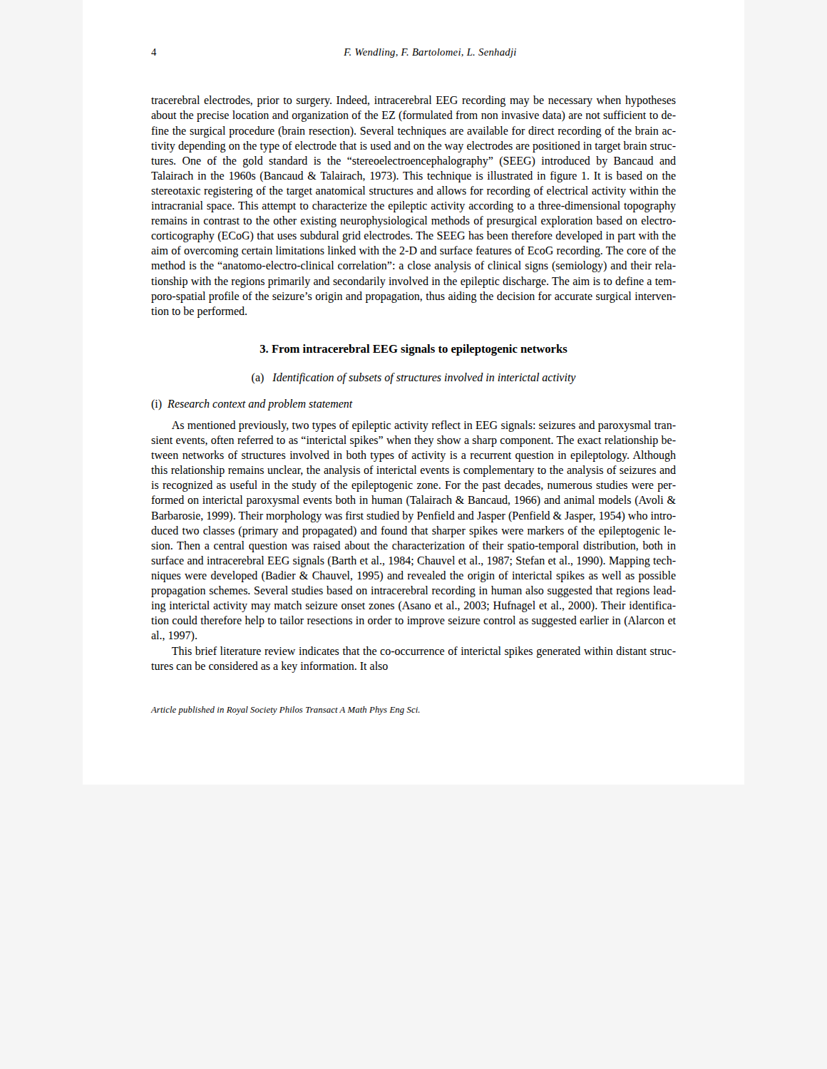4
F. Wendling, F. Bartolomei, L. Senhadji
tracerebral electrodes, prior to surgery. Indeed, intracerebral EEG recording may be necessary when hypotheses about the precise location and organization of the EZ (formulated from non invasive data) are not sufficient to define the surgical procedure (brain resection). Several techniques are available for direct recording of the brain activity depending on the type of electrode that is used and on the way electrodes are positioned in target brain structures. One of the gold standard is the “stereoelectroencephalography” (SEEG) introduced by Bancaud and Talairach in the 1960s (Bancaud & Talairach, 1973). This technique is illustrated in figure 1. It is based on the stereotaxic registering of the target anatomical structures and allows for recording of electrical activity within the intracranial space. This attempt to characterize the epileptic activity according to a three-dimensional topography remains in contrast to the other existing neurophysiological methods of presurgical exploration based on electrocorticography (ECoG) that uses subdural grid electrodes. The SEEG has been therefore developed in part with the aim of overcoming certain limitations linked with the 2-D and surface features of EcoG recording. The core of the method is the “anatomo-electro-clinical correlation”: a close analysis of clinical signs (semiology) and their relationship with the regions primarily and secondarily involved in the epileptic discharge. The aim is to define a temporo-spatial profile of the seizure’s origin and propagation, thus aiding the decision for accurate surgical intervention to be performed.
3. From intracerebral EEG signals to epileptogenic networks
(a) Identification of subsets of structures involved in interictal activity
(i) Research context and problem statement
As mentioned previously, two types of epileptic activity reflect in EEG signals: seizures and paroxysmal transient events, often referred to as “interictal spikes” when they show a sharp component. The exact relationship between networks of structures involved in both types of activity is a recurrent question in epileptology. Although this relationship remains unclear, the analysis of interictal events is complementary to the analysis of seizures and is recognized as useful in the study of the epileptogenic zone. For the past decades, numerous studies were performed on interictal paroxysmal events both in human (Talairach & Bancaud, 1966) and animal models (Avoli & Barbarosie, 1999). Their morphology was first studied by Penfield and Jasper (Penfield & Jasper, 1954) who introduced two classes (primary and propagated) and found that sharper spikes were markers of the epileptogenic lesion. Then a central question was raised about the characterization of their spatio-temporal distribution, both in surface and intracerebral EEG signals (Barth et al., 1984; Chauvel et al., 1987; Stefan et al., 1990). Mapping techniques were developed (Badier & Chauvel, 1995) and revealed the origin of interictal spikes as well as possible propagation schemes. Several studies based on intracerebral recording in human also suggested that regions leading interictal activity may match seizure onset zones (Asano et al., 2003; Hufnagel et al., 2000). Their identification could therefore help to tailor resections in order to improve seizure control as suggested earlier in (Alarcon et al., 1997).
This brief literature review indicates that the co-occurrence of interictal spikes generated within distant structures can be considered as a key information. It also
Article published in Royal Society Philos Transact A Math Phys Eng Sci.